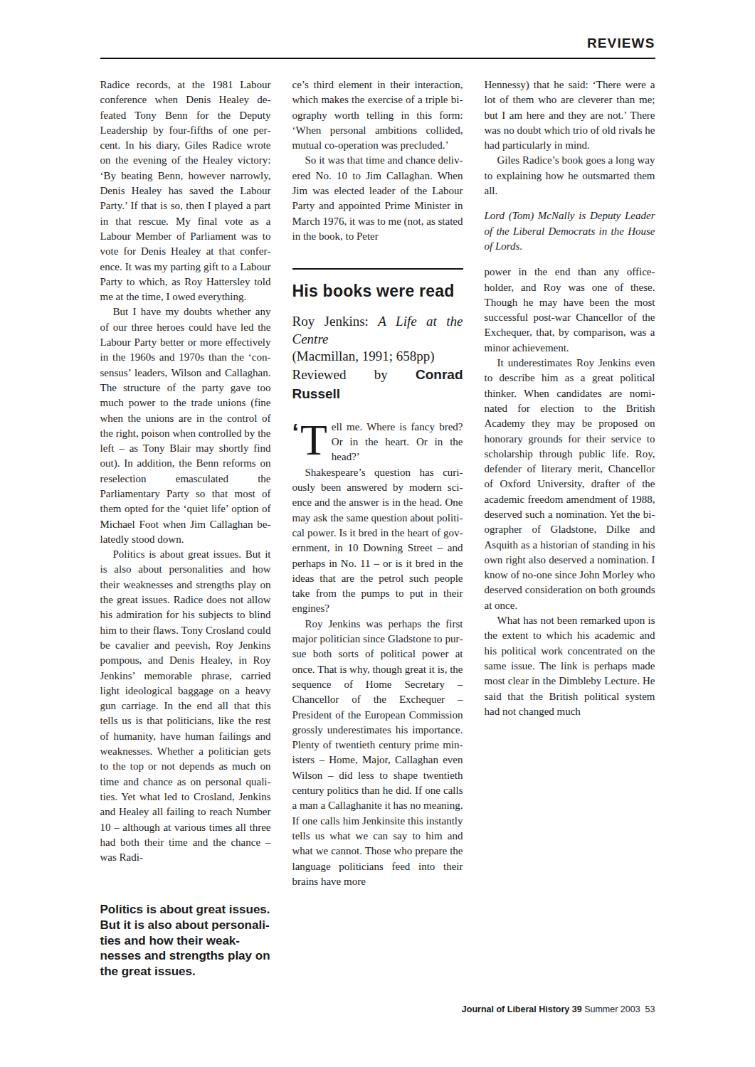REVIEWS
Radice records, at the 1981 Labour conference when Denis Healey defeated Tony Benn for the Deputy Leadership by four-fifths of one percent. In his diary, Giles Radice wrote on the evening of the Healey victory: ‘By beating Benn, however narrowly, Denis Healey has saved the Labour Party.’ If that is so, then I played a part in that rescue. My final vote as a Labour Member of Parliament was to vote for Denis Healey at that conference. It was my parting gift to a Labour Party to which, as Roy Hattersley told me at the time, I owed everything.
But I have my doubts whether any of our three heroes could have led the Labour Party better or more effectively in the 1960s and 1970s than the ‘consensus’ leaders, Wilson and Callaghan. The structure of the party gave too much power to the trade unions (fine when the unions are in the control of the right, poison when controlled by the left – as Tony Blair may shortly find out). In addition, the Benn reforms on reselection emasculated the Parliamentary Party so that most of them opted for the ‘quiet life’ option of Michael Foot when Jim Callaghan belatedly stood down.
Politics is about great issues. But it is also about personalities and how their weaknesses and strengths play on the great issues. Radice does not allow his admiration for his subjects to blind him to their flaws. Tony Crosland could be cavalier and peevish, Roy Jenkins pompous, and Denis Healey, in Roy Jenkins’ memorable phrase, carried light ideological baggage on a heavy gun carriage. In the end all that this tells us is that politicians, like the rest of humanity, have human failings and weaknesses. Whether a politician gets to the top or not depends as much on time and chance as on personal qualities. Yet what led to Crosland, Jenkins and Healey all failing to reach Number 10 – although at various times all three had both their time and the chance – was Radi-
ce’s third element in their interaction, which makes the exercise of a triple biography worth telling in this form: ‘When personal ambitions collided, mutual co-operation was precluded.’
So it was that time and chance delivered No. 10 to Jim Callaghan. When Jim was elected leader of the Labour Party and appointed Prime Minister in March 1976, it was to me (not, as stated in the book, to Peter
His books were read
Roy Jenkins: A Life at the Centre
(Macmillan, 1991; 658pp)
Reviewed by Conrad Russell
‘T
ell me. Where is fancy bred? Or in the heart. Or in the head?’
Shakespeare’s question has curiously been answered by modern science and the answer is in the head. One may ask the same question about political power. Is it bred in the heart of government, in 10 Downing Street – and perhaps in No. 11 – or is it bred in the ideas that are the petrol such people take from the pumps to put in their engines?
Roy Jenkins was perhaps the first major politician since Gladstone to pursue both sorts of political power at once. That is why, though great it is, the sequence of Home Secretary – Chancellor of the Exchequer – President of the European Commission grossly underestimates his importance. Plenty of twentieth century prime ministers – Home, Major, Callaghan even Wilson – did less to shape twentieth century politics than he did. If one calls a man a Callaghanite it has no meaning. If one calls him Jenkinsite this instantly tells us what we can say to him and what we cannot. Those who prepare the language politicians feed into their brains have more
Hennessy) that he said: ‘There were a lot of them who are cleverer than me; but I am here and they are not.’ There was no doubt which trio of old rivals he had particularly in mind.
Giles Radice’s book goes a long way to explaining how he outsmarted them all.
Lord (Tom) McNally is Deputy Leader of the Liberal Democrats in the House of Lords.
power in the end than any office-holder, and Roy was one of these. Though he may have been the most successful post-war Chancellor of the Exchequer, that, by comparison, was a minor achievement.
It underestimates Roy Jenkins even to describe him as a great political thinker. When candidates are nominated for election to the British Academy they may be proposed on honorary grounds for their service to scholarship through public life. Roy, defender of literary merit, Chancellor of Oxford University, drafter of the academic freedom amendment of 1988, deserved such a nomination. Yet the biographer of Gladstone, Dilke and Asquith as a historian of standing in his own right also deserved a nomination. I know of no-one since John Morley who deserved consideration on both grounds at once.
What has not been remarked upon is the extent to which his academic and his political work concentrated on the same issue. The link is perhaps made most clear in the Dimbleby Lecture. He said that the British political system had not changed much
Politics is about great issues. But it is also about personalities and how their weaknesses and strengths play on the great issues.
Journal of Liberal History 39 Summer 2003 53